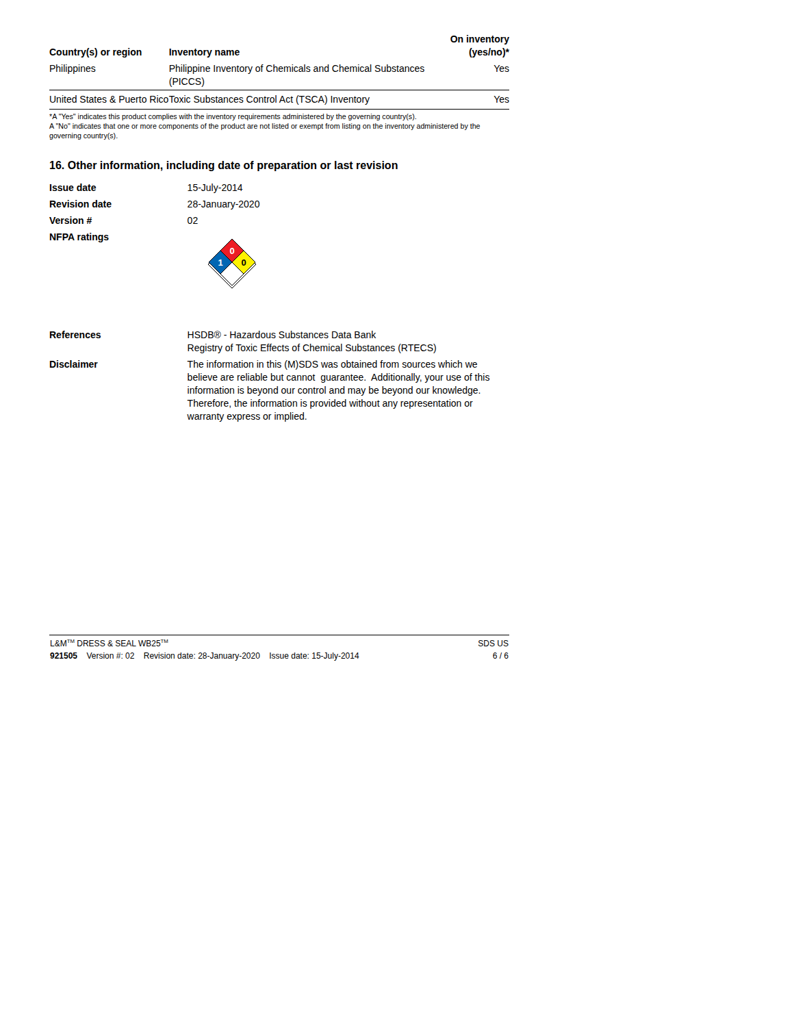| Country(s) or region | Inventory name | On inventory (yes/no)* |
| --- | --- | --- |
| Philippines | Philippine Inventory of Chemicals and Chemical Substances (PICCS) | Yes |
| United States & Puerto Rico | Toxic Substances Control Act (TSCA) Inventory | Yes |
*A "Yes" indicates this product complies with the inventory requirements administered by the governing country(s).
A "No" indicates that one or more components of the product are not listed or exempt from listing on the inventory administered by the governing country(s).
16. Other information, including date of preparation or last revision
| Issue date | 15-July-2014 |
| Revision date | 28-January-2020 |
| Version # | 02 |
| NFPA ratings | 0 1 0 |
| References | HSDB® - Hazardous Substances Data Bank Registry of Toxic Effects of Chemical Substances (RTECS) |
| Disclaimer | The information in this (M)SDS was obtained from sources which we believe are reliable but cannot guarantee. Additionally, your use of this information is beyond our control and may be beyond our knowledge. Therefore, the information is provided without any representation or warranty express or implied. |
| L&M TM DRESS & SEAL WB25 TM | SDS US |
| 921505 Version #: 02 Revision date: 28-January-2020 Issue date: 15-July-2014 | 6 / 6 |